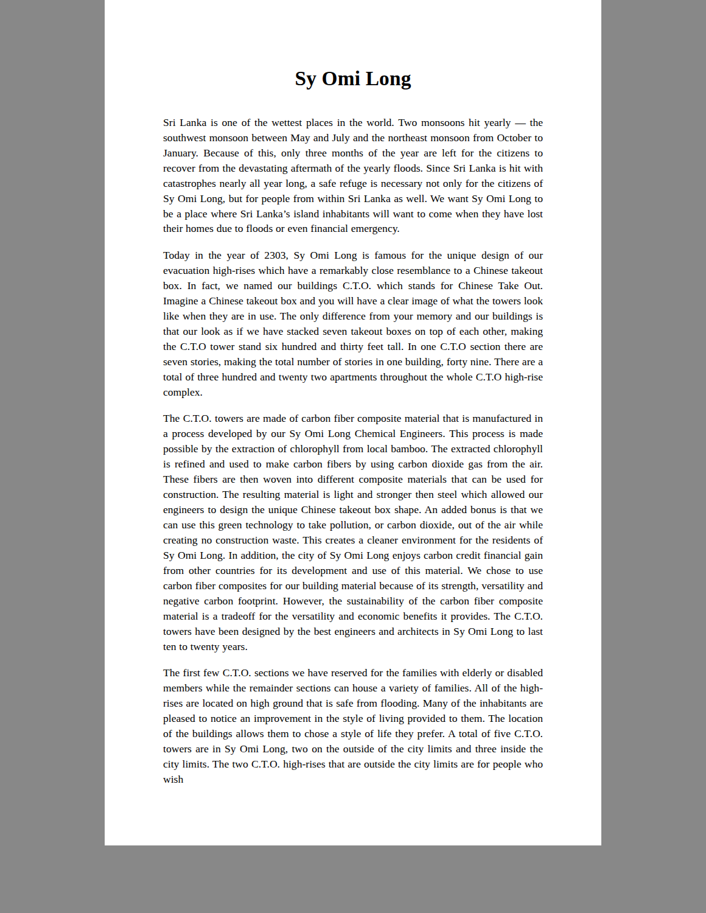Sy Omi Long
Sri Lanka is one of the wettest places in the world. Two monsoons hit yearly — the southwest monsoon between May and July and the northeast monsoon from October to January. Because of this, only three months of the year are left for the citizens to recover from the devastating aftermath of the yearly floods. Since Sri Lanka is hit with catastrophes nearly all year long, a safe refuge is necessary not only for the citizens of Sy Omi Long, but for people from within Sri Lanka as well. We want Sy Omi Long to be a place where Sri Lanka’s island inhabitants will want to come when they have lost their homes due to floods or even financial emergency.
Today in the year of 2303, Sy Omi Long is famous for the unique design of our evacuation high-rises which have a remarkably close resemblance to a Chinese takeout box. In fact, we named our buildings C.T.O. which stands for Chinese Take Out. Imagine a Chinese takeout box and you will have a clear image of what the towers look like when they are in use. The only difference from your memory and our buildings is that our look as if we have stacked seven takeout boxes on top of each other, making the C.T.O tower stand six hundred and thirty feet tall. In one C.T.O section there are seven stories, making the total number of stories in one building, forty nine. There are a total of three hundred and twenty two apartments throughout the whole C.T.O high-rise complex.
The C.T.O. towers are made of carbon fiber composite material that is manufactured in a process developed by our Sy Omi Long Chemical Engineers. This process is made possible by the extraction of chlorophyll from local bamboo. The extracted chlorophyll is refined and used to make carbon fibers by using carbon dioxide gas from the air. These fibers are then woven into different composite materials that can be used for construction. The resulting material is light and stronger then steel which allowed our engineers to design the unique Chinese takeout box shape. An added bonus is that we can use this green technology to take pollution, or carbon dioxide, out of the air while creating no construction waste. This creates a cleaner environment for the residents of Sy Omi Long. In addition, the city of Sy Omi Long enjoys carbon credit financial gain from other countries for its development and use of this material. We chose to use carbon fiber composites for our building material because of its strength, versatility and negative carbon footprint. However, the sustainability of the carbon fiber composite material is a tradeoff for the versatility and economic benefits it provides. The C.T.O. towers have been designed by the best engineers and architects in Sy Omi Long to last ten to twenty years.
The first few C.T.O. sections we have reserved for the families with elderly or disabled members while the remainder sections can house a variety of families. All of the high-rises are located on high ground that is safe from flooding. Many of the inhabitants are pleased to notice an improvement in the style of living provided to them. The location of the buildings allows them to chose a style of life they prefer. A total of five C.T.O. towers are in Sy Omi Long, two on the outside of the city limits and three inside the city limits. The two C.T.O. high-rises that are outside the city limits are for people who wish